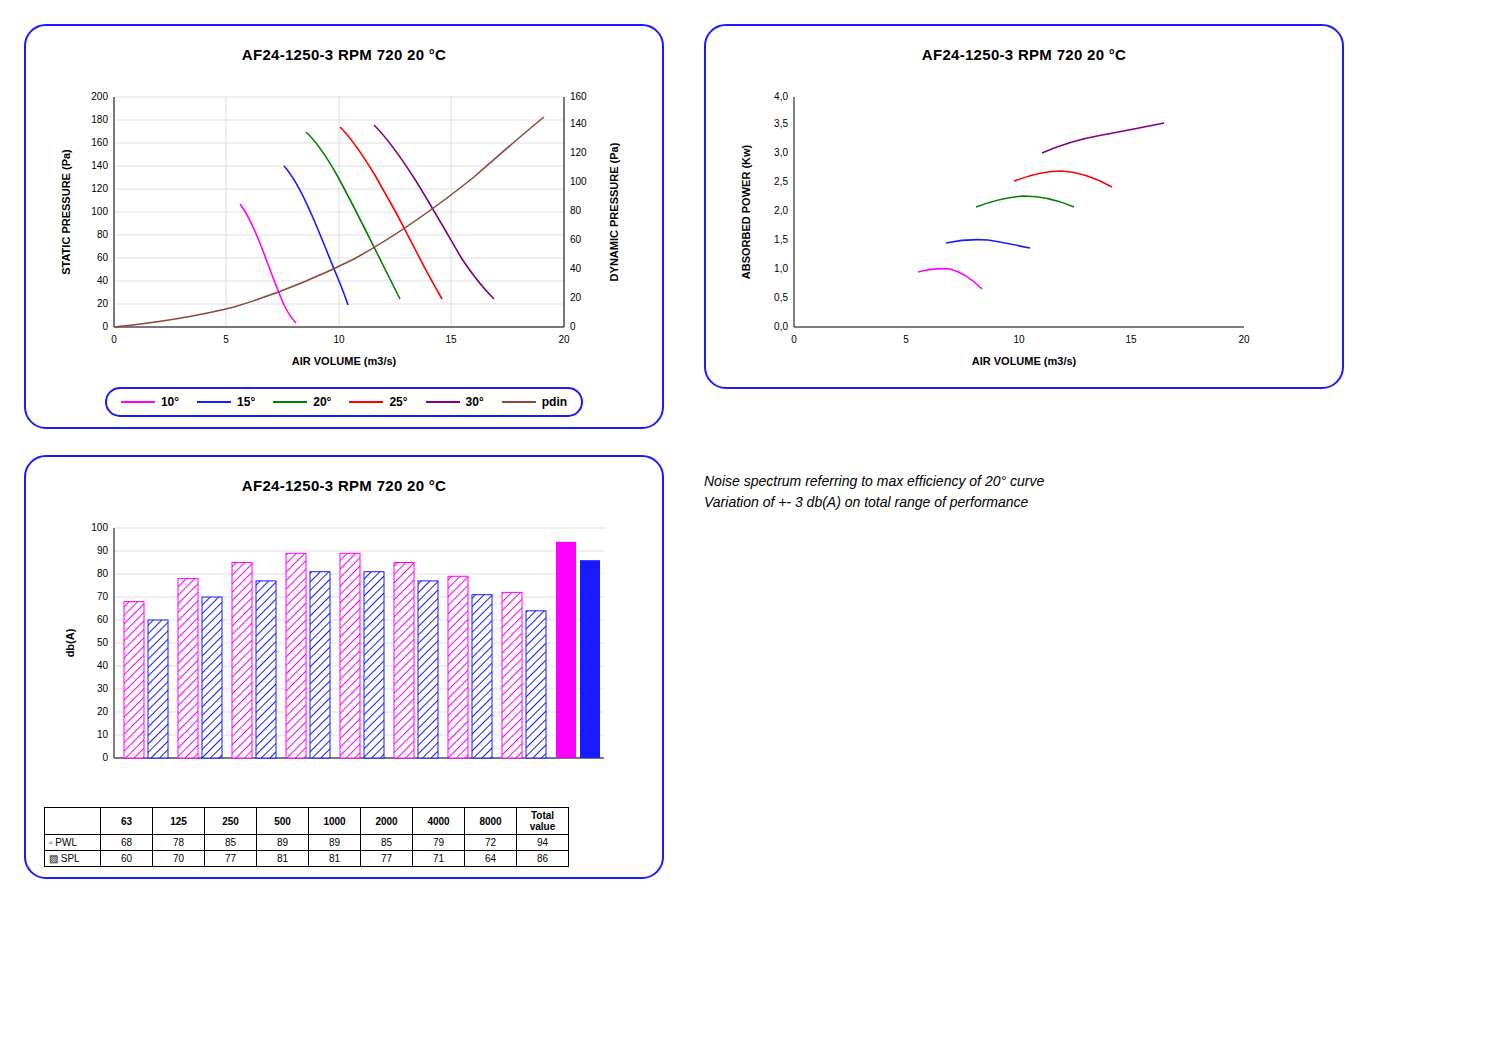AF24-1250-3 RPM 720 20 °C
0 20 40 60 80 100 120 140 160 180 200 0 20 40 60 80 100 120 140 160 0 5 10 15 20 AIR VOLUME (m3/s) STATIC PRESSURE (Pa) DYNAMIC PRESSURE (Pa)
10° 15° 20° 25° 30° pdin
AF24-1250-3 RPM 720 20 °C
0,0 0,5 1,0 1,5 2,0 2,5 3,0 3,5 4,0 0 5 10 15 20 AIR VOLUME (m3/s) ABSORBED POWER (Kw)
AF24-1250-3 RPM 720 20 °C
0 10 20 30 40 50 60 70 80 90 100 db(A) group 1: 63 Hz PWL 68 SPL 60
| | 63 | 125 | 250 | 500 | 1000 | 2000 | 4000 | 8000 | Total value |
| --- | --- | --- | --- | --- | --- | --- | --- | --- | --- |
| ▫ PWL | 68 | 78 | 85 | 89 | 89 | 85 | 79 | 72 | 94 |
| ▨ SPL | 60 | 70 | 77 | 81 | 81 | 77 | 71 | 64 | 86 |
Noise spectrum referring to max efficiency of 20° curve
Variation of +- 3 db(A) on total range of performance